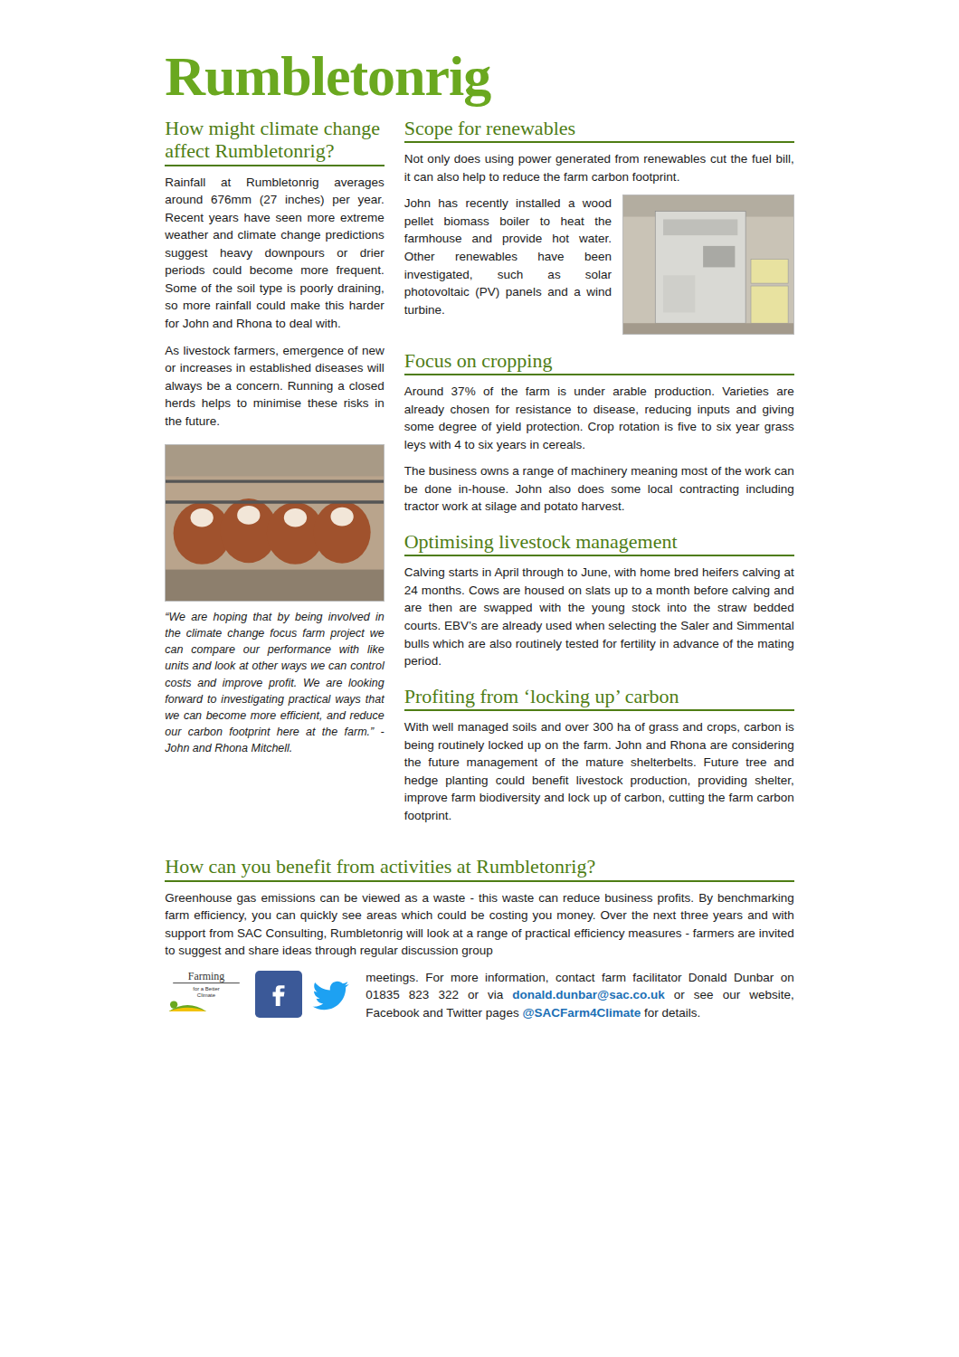Rumbletonrig
How might climate change
affect Rumbletonrig?
Rainfall at Rumbletonrig averages around 676mm (27 inches) per year. Recent years have seen more extreme weather and climate change predictions suggest heavy downpours or drier periods could become more frequent. Some of the soil type is poorly draining, so more rainfall could make this harder for John and Rhona to deal with.
As livestock farmers, emergence of new or increases in established diseases will always be a concern. Running a closed herds helps to minimise these risks in the future.
“We are hoping that by being involved in the climate change focus farm project we can compare our performance with like units and look at other ways we can control costs and improve profit. We are looking forward to investigating practical ways that we can become more efficient, and reduce our carbon footprint here at the farm.” - John and Rhona Mitchell.
Scope for renewables
Not only does using power generated from renewables cut the fuel bill, it can also help to reduce the farm carbon footprint.
John has recently installed a wood pellet biomass boiler to heat the farmhouse and provide hot water. Other renewables have been investigated, such as solar photovoltaic (PV) panels and a wind turbine.
Focus on cropping
Around 37% of the farm is under arable production. Varieties are already chosen for resistance to disease, reducing inputs and giving some degree of yield protection. Crop rotation is five to six year grass leys with 4 to six years in cereals.
The business owns a range of machinery meaning most of the work can be done in-house. John also does some local contracting including tractor work at silage and potato harvest.
Optimising livestock management
Calving starts in April through to June, with home bred heifers calving at 24 months. Cows are housed on slats up to a month before calving and are then are swapped with the young stock into the straw bedded courts. EBV’s are already used when selecting the Saler and Simmental bulls which are also routinely tested for fertility in advance of the mating period.
Profiting from ‘locking up’ carbon
With well managed soils and over 300 ha of grass and crops, carbon is being routinely locked up on the farm. John and Rhona are considering the future management of the mature shelterbelts. Future tree and hedge planting could benefit livestock production, providing shelter, improve farm biodiversity and lock up of carbon, cutting the farm carbon footprint.
How can you benefit from activities at Rumbletonrig?
Greenhouse gas emissions can be viewed as a waste - this waste can reduce business profits. By benchmarking farm efficiency, you can quickly see areas which could be costing you money. Over the next three years and with support from SAC Consulting, Rumbletonrig will look at a range of practical efficiency measures - farmers are invited to suggest and share ideas through regular discussion group
Farming for a Better Climate
meetings. For more information, contact farm facilitator Donald Dunbar on 01835 823 322 or via donald.dunbar@sac.co.uk or see our website, Facebook and Twitter pages @SACFarm4Climate for details.